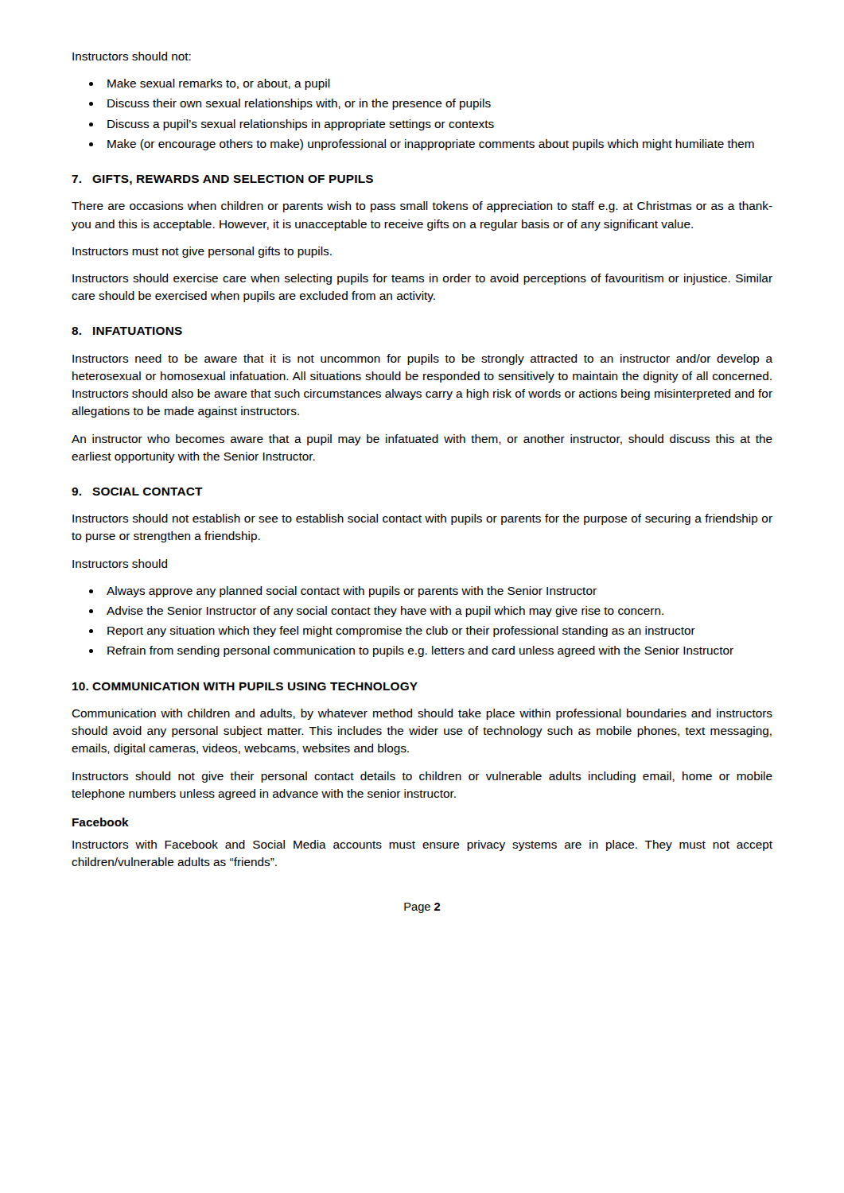Instructors should not:
Make sexual remarks to, or about, a pupil
Discuss their own sexual relationships with, or in the presence of pupils
Discuss a pupil’s sexual relationships in appropriate settings or contexts
Make (or encourage others to make) unprofessional or inappropriate comments about pupils which might humiliate them
7. GIFTS, REWARDS AND SELECTION OF PUPILS
There are occasions when children or parents wish to pass small tokens of appreciation to staff e.g. at Christmas or as a thank-you and this is acceptable. However, it is unacceptable to receive gifts on a regular basis or of any significant value.
Instructors must not give personal gifts to pupils.
Instructors should exercise care when selecting pupils for teams in order to avoid perceptions of favouritism or injustice. Similar care should be exercised when pupils are excluded from an activity.
8. INFATUATIONS
Instructors need to be aware that it is not uncommon for pupils to be strongly attracted to an instructor and/or develop a heterosexual or homosexual infatuation. All situations should be responded to sensitively to maintain the dignity of all concerned. Instructors should also be aware that such circumstances always carry a high risk of words or actions being misinterpreted and for allegations to be made against instructors.
An instructor who becomes aware that a pupil may be infatuated with them, or another instructor, should discuss this at the earliest opportunity with the Senior Instructor.
9. SOCIAL CONTACT
Instructors should not establish or see to establish social contact with pupils or parents for the purpose of securing a friendship or to purse or strengthen a friendship.
Instructors should
Always approve any planned social contact with pupils or parents with the Senior Instructor
Advise the Senior Instructor of any social contact they have with a pupil which may give rise to concern.
Report any situation which they feel might compromise the club or their professional standing as an instructor
Refrain from sending personal communication to pupils e.g. letters and card unless agreed with the Senior Instructor
10. COMMUNICATION WITH PUPILS USING TECHNOLOGY
Communication with children and adults, by whatever method should take place within professional boundaries and instructors should avoid any personal subject matter. This includes the wider use of technology such as mobile phones, text messaging, emails, digital cameras, videos, webcams, websites and blogs.
Instructors should not give their personal contact details to children or vulnerable adults including email, home or mobile telephone numbers unless agreed in advance with the senior instructor.
Facebook
Instructors with Facebook and Social Media accounts must ensure privacy systems are in place. They must not accept children/vulnerable adults as “friends”.
Page 2